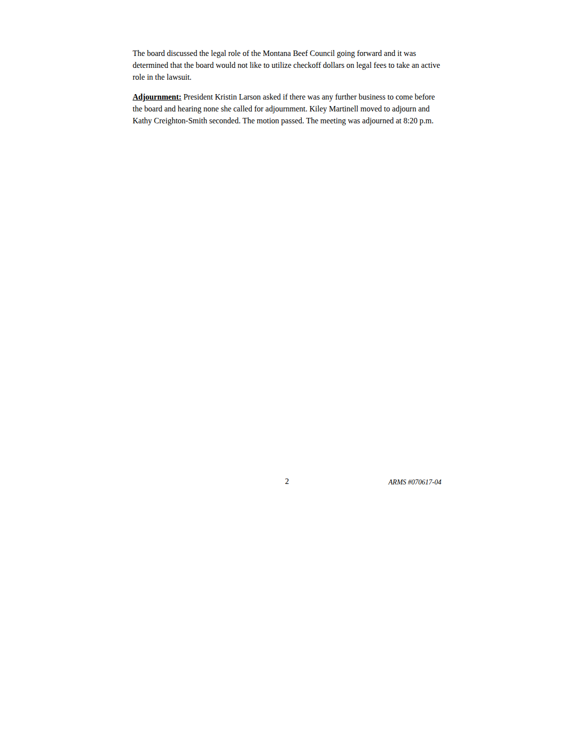The board discussed the legal role of the Montana Beef Council going forward and it was determined that the board would not like to utilize checkoff dollars on legal fees to take an active role in the lawsuit.
Adjournment: President Kristin Larson asked if there was any further business to come before the board and hearing none she called for adjournment. Kiley Martinell moved to adjourn and Kathy Creighton-Smith seconded. The motion passed. The meeting was adjourned at 8:20 p.m.
2 ARMS #070617-04